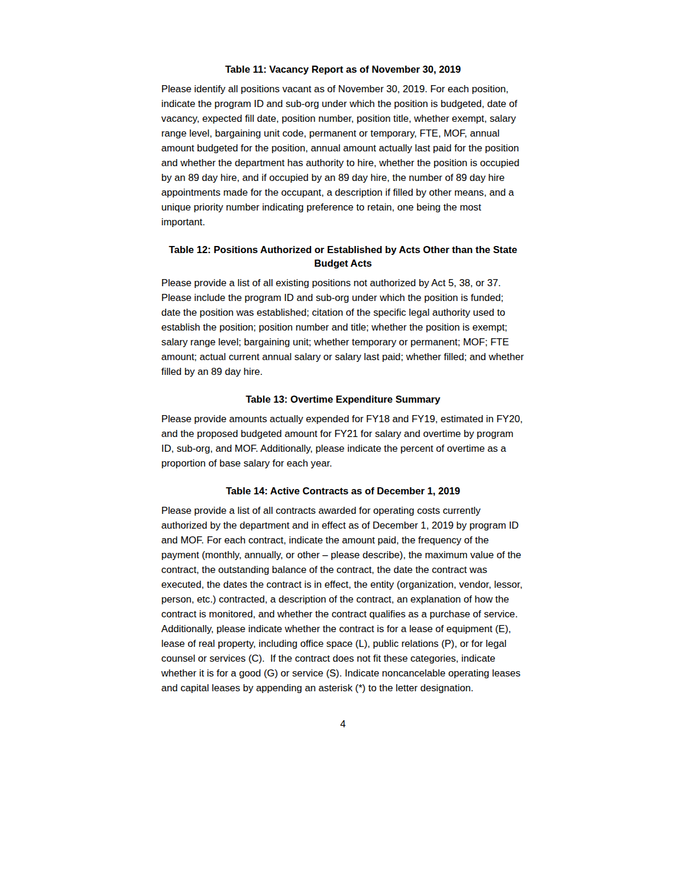Table 11: Vacancy Report as of November 30, 2019
Please identify all positions vacant as of November 30, 2019. For each position, indicate the program ID and sub-org under which the position is budgeted, date of vacancy, expected fill date, position number, position title, whether exempt, salary range level, bargaining unit code, permanent or temporary, FTE, MOF, annual amount budgeted for the position, annual amount actually last paid for the position and whether the department has authority to hire, whether the position is occupied by an 89 day hire, and if occupied by an 89 day hire, the number of 89 day hire appointments made for the occupant, a description if filled by other means, and a unique priority number indicating preference to retain, one being the most important.
Table 12: Positions Authorized or Established by Acts Other than the State Budget Acts
Please provide a list of all existing positions not authorized by Act 5, 38, or 37. Please include the program ID and sub-org under which the position is funded; date the position was established; citation of the specific legal authority used to establish the position; position number and title; whether the position is exempt; salary range level; bargaining unit; whether temporary or permanent; MOF; FTE amount; actual current annual salary or salary last paid; whether filled; and whether filled by an 89 day hire.
Table 13: Overtime Expenditure Summary
Please provide amounts actually expended for FY18 and FY19, estimated in FY20, and the proposed budgeted amount for FY21 for salary and overtime by program ID, sub-org, and MOF. Additionally, please indicate the percent of overtime as a proportion of base salary for each year.
Table 14: Active Contracts as of December 1, 2019
Please provide a list of all contracts awarded for operating costs currently authorized by the department and in effect as of December 1, 2019 by program ID and MOF. For each contract, indicate the amount paid, the frequency of the payment (monthly, annually, or other – please describe), the maximum value of the contract, the outstanding balance of the contract, the date the contract was executed, the dates the contract is in effect, the entity (organization, vendor, lessor, person, etc.) contracted, a description of the contract, an explanation of how the contract is monitored, and whether the contract qualifies as a purchase of service. Additionally, please indicate whether the contract is for a lease of equipment (E), lease of real property, including office space (L), public relations (P), or for legal counsel or services (C). If the contract does not fit these categories, indicate whether it is for a good (G) or service (S). Indicate noncancelable operating leases and capital leases by appending an asterisk (*) to the letter designation.
4